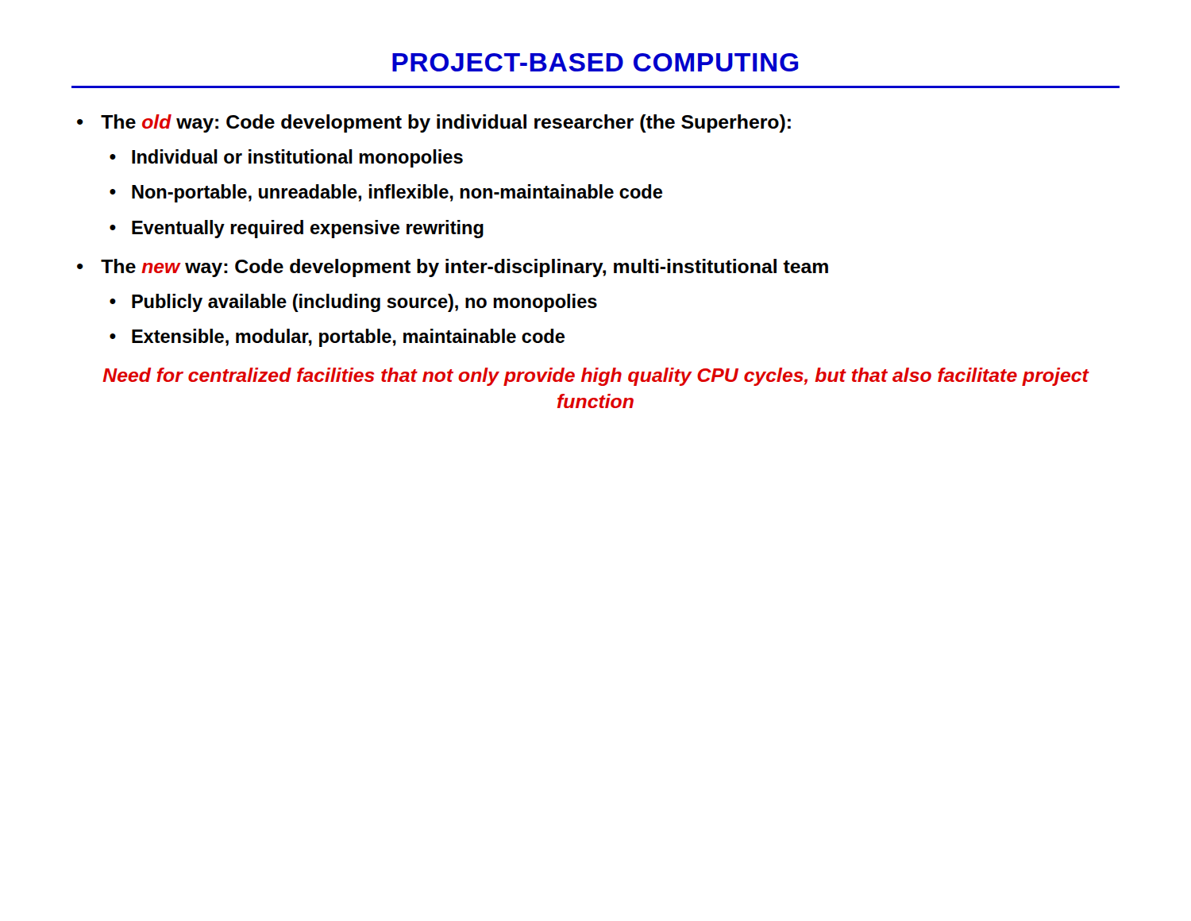PROJECT-BASED COMPUTING
The old way: Code development by individual researcher (the Superhero):
Individual or institutional monopolies
Non-portable, unreadable, inflexible, non-maintainable code
Eventually required expensive rewriting
The new way: Code development by inter-disciplinary, multi-institutional team
Publicly available (including source), no monopolies
Extensible, modular, portable, maintainable code
Need for centralized facilities that not only provide high quality CPU cycles, but that also facilitate project function